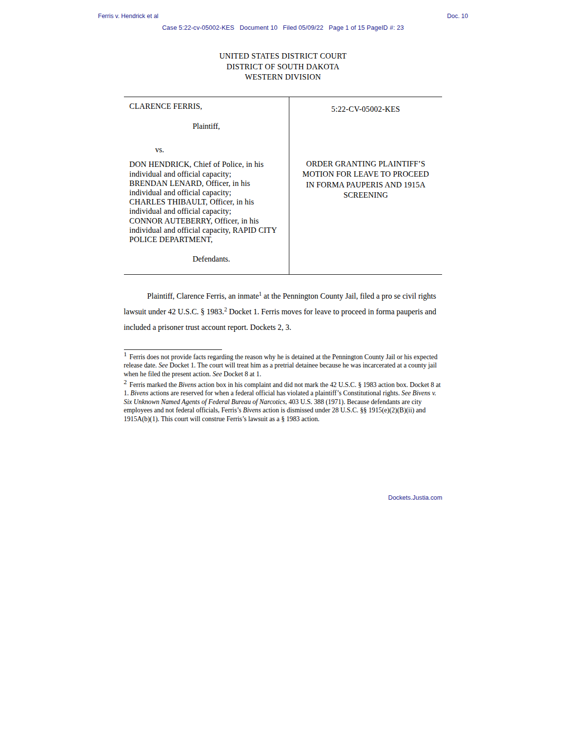Ferris v. Hendrick et al Doc. 10
Case 5:22-cv-05002-KES Document 10 Filed 05/09/22 Page 1 of 15 PageID #: 23
UNITED STATES DISTRICT COURT
DISTRICT OF SOUTH DAKOTA
WESTERN DIVISION
| CLARENCE FERRIS, Plaintiff, vs. DON HENDRICK, Chief of Police, in his individual and official capacity; BRENDAN LENARD, Officer, in his individual and official capacity; CHARLES THIBAULT, Officer, in his individual and official capacity; CONNOR AUTEBERRY, Officer, in his individual and official capacity, RAPID CITY POLICE DEPARTMENT, Defendants. | 5:22-CV-05002-KES ORDER GRANTING PLAINTIFF’S MOTION FOR LEAVE TO PROCEED IN FORMA PAUPERIS AND 1915A SCREENING |
Plaintiff, Clarence Ferris, an inmate1 at the Pennington County Jail, filed a pro se civil rights lawsuit under 42 U.S.C. § 1983.2 Docket 1. Ferris moves for leave to proceed in forma pauperis and included a prisoner trust account report. Dockets 2, 3.
1 Ferris does not provide facts regarding the reason why he is detained at the Pennington County Jail or his expected release date. See Docket 1. The court will treat him as a pretrial detainee because he was incarcerated at a county jail when he filed the present action. See Docket 8 at 1.
2 Ferris marked the Bivens action box in his complaint and did not mark the 42 U.S.C. § 1983 action box. Docket 8 at 1. Bivens actions are reserved for when a federal official has violated a plaintiff’s Constitutional rights. See Bivens v. Six Unknown Named Agents of Federal Bureau of Narcotics, 403 U.S. 388 (1971). Because defendants are city employees and not federal officials, Ferris’s Bivens action is dismissed under 28 U.S.C. §§ 1915(e)(2)(B)(ii) and 1915A(b)(1). This court will construe Ferris’s lawsuit as a § 1983 action.
Dockets.Justia.com